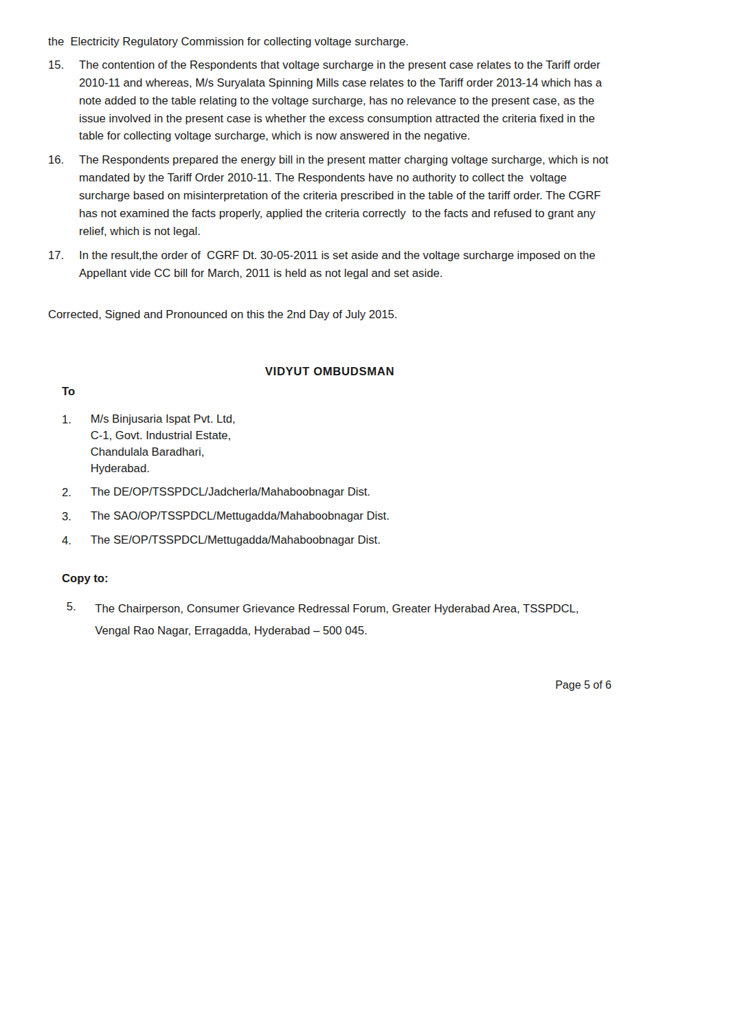the Electricity Regulatory Commission for collecting voltage surcharge.
15. The contention of the Respondents that voltage surcharge in the present case relates to the Tariff order 2010-11 and whereas, M/s Suryalata Spinning Mills case relates to the Tariff order 2013-14 which has a note added to the table relating to the voltage surcharge, has no relevance to the present case, as the issue involved in the present case is whether the excess consumption attracted the criteria fixed in the table for collecting voltage surcharge, which is now answered in the negative.
16. The Respondents prepared the energy bill in the present matter charging voltage surcharge, which is not mandated by the Tariff Order 2010-11. The Respondents have no authority to collect the voltage surcharge based on misinterpretation of the criteria prescribed in the table of the tariff order. The CGRF has not examined the facts properly, applied the criteria correctly to the facts and refused to grant any relief, which is not legal.
17. In the result,the order of CGRF Dt. 30-05-2011 is set aside and the voltage surcharge imposed on the Appellant vide CC bill for March, 2011 is held as not legal and set aside.
Corrected, Signed and Pronounced on this the 2nd Day of July 2015.
VIDYUT OMBUDSMAN
To
1. M/s Binjusaria Ispat Pvt. Ltd,
C-1, Govt. Industrial Estate,
Chandulala Baradhari,
Hyderabad.
2. The DE/OP/TSSPDCL/Jadcherla/Mahaboobnagar Dist.
3. The SAO/OP/TSSPDCL/Mettugadda/Mahaboobnagar Dist.
4. The SE/OP/TSSPDCL/Mettugadda/Mahaboobnagar Dist.
Copy to:
5. The Chairperson, Consumer Grievance Redressal Forum, Greater Hyderabad Area, TSSPDCL, Vengal Rao Nagar, Erragadda, Hyderabad – 500 045.
Page 5 of 6